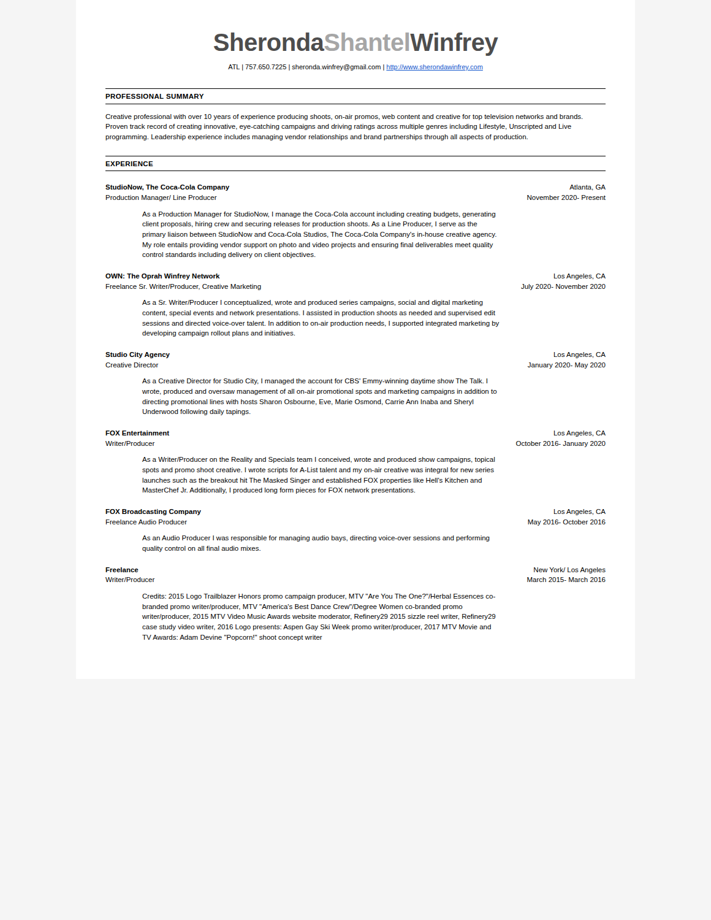Sheronda Shantel Winfrey
ATL | 757.650.7225 | sheronda.winfrey@gmail.com | http://www.sherondawinfrey.com
PROFESSIONAL SUMMARY
Creative professional with over 10 years of experience producing shoots, on-air promos, web content and creative for top television networks and brands. Proven track record of creating innovative, eye-catching campaigns and driving ratings across multiple genres including Lifestyle, Unscripted and Live programming. Leadership experience includes managing vendor relationships and brand partnerships through all aspects of production.
EXPERIENCE
StudioNow, The Coca-Cola Company Atlanta, GA
Production Manager/ Line Producer November 2020- Present
As a Production Manager for StudioNow, I manage the Coca-Cola account including creating budgets, generating client proposals, hiring crew and securing releases for production shoots. As a Line Producer, I serve as the primary liaison between StudioNow and Coca-Cola Studios, The Coca-Cola Company's in-house creative agency. My role entails providing vendor support on photo and video projects and ensuring final deliverables meet quality control standards including delivery on client objectives.
OWN: The Oprah Winfrey Network Los Angeles, CA
Freelance Sr. Writer/Producer, Creative Marketing July 2020- November 2020
As a Sr. Writer/Producer I conceptualized, wrote and produced series campaigns, social and digital marketing content, special events and network presentations. I assisted in production shoots as needed and supervised edit sessions and directed voice-over talent. In addition to on-air production needs, I supported integrated marketing by developing campaign rollout plans and initiatives.
Studio City Agency Los Angeles, CA
Creative Director January 2020- May 2020
As a Creative Director for Studio City, I managed the account for CBS' Emmy-winning daytime show The Talk. I wrote, produced and oversaw management of all on-air promotional spots and marketing campaigns in addition to directing promotional lines with hosts Sharon Osbourne, Eve, Marie Osmond, Carrie Ann Inaba and Sheryl Underwood following daily tapings.
FOX Entertainment Los Angeles, CA
Writer/Producer October 2016- January 2020
As a Writer/Producer on the Reality and Specials team I conceived, wrote and produced show campaigns, topical spots and promo shoot creative. I wrote scripts for A-List talent and my on-air creative was integral for new series launches such as the breakout hit The Masked Singer and established FOX properties like Hell's Kitchen and MasterChef Jr. Additionally, I produced long form pieces for FOX network presentations.
FOX Broadcasting Company Los Angeles, CA
Freelance Audio Producer May 2016- October 2016
As an Audio Producer I was responsible for managing audio bays, directing voice-over sessions and performing quality control on all final audio mixes.
Freelance New York/ Los Angeles
Writer/Producer March 2015- March 2016
Credits: 2015 Logo Trailblazer Honors promo campaign producer, MTV "Are You The One?"/Herbal Essences co-branded promo writer/producer, MTV "America's Best Dance Crew"/Degree Women co-branded promo writer/producer, 2015 MTV Video Music Awards website moderator, Refinery29 2015 sizzle reel writer, Refinery29 case study video writer, 2016 Logo presents: Aspen Gay Ski Week promo writer/producer, 2017 MTV Movie and TV Awards: Adam Devine "Popcorn!" shoot concept writer